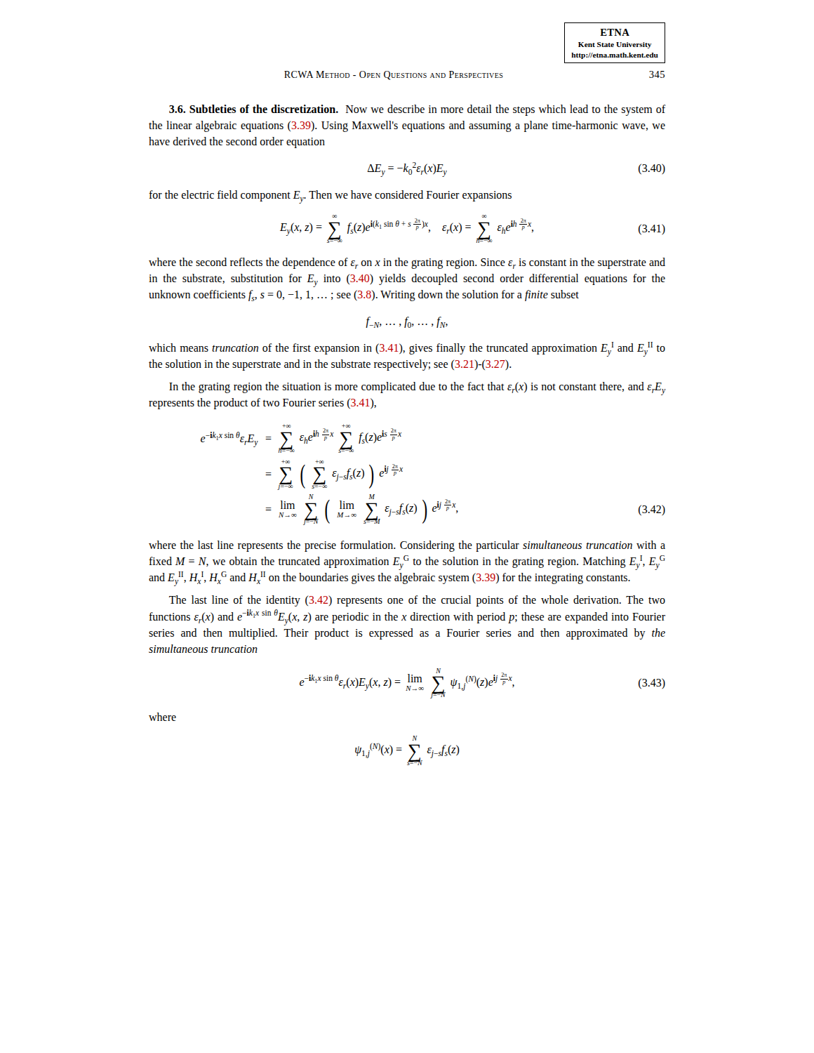ETNA
Kent State University
http://etna.math.kent.edu
RCWA Method - Open Questions and Perspectives 345
3.6. Subtleties of the discretization. Now we describe in more detail the steps which lead to the system of the linear algebraic equations (3.39). Using Maxwell's equations and assuming a plane time-harmonic wave, we have derived the second order equation
ΔEy = −k02εr(x)Ey (3.40)
for the electric field component Ey. Then we have considered Fourier expansions
Ey(x, z) = ∞∑s=−∞ fs(z)ei(k1 sin θ + s 2π p)x, εr(x) = ∞∑h=−∞ εheih 2π p x, (3.41)
where the second reflects the dependence of εr on x in the grating region. Since εr is constant in the superstrate and in the substrate, substitution for Ey into (3.40) yields decoupled second order differential equations for the unknown coefficients fs, s = 0, −1, 1, … ; see (3.8). Writing down the solution for a finite subset
f−N, … , f0, … , fN,
which means truncation of the first expansion in (3.41), gives finally the truncated approximation EyI and EyII to the solution in the superstrate and in the substrate respectively; see (3.21)-(3.27).
In the grating region the situation is more complicated due to the fact that εr(x) is not constant there, and εrEy represents the product of two Fourier series (3.41),
| e − i k 1 x sin θ ε r E y | = | +∞ ∑ h =−∞ ε h e i h 2π p x +∞ ∑ s =−∞ f s ( z ) e i s 2π p x | |
| | = | +∞ ∑ j =−∞ ( +∞ ∑ s =−∞ ε j − s f s ( z ) ) e i j 2π p x | |
| | = | lim N →∞ N ∑ j =− N ( lim M →∞ M ∑ s =− M ε j − s f s ( z ) ) e i j 2π p x , | (3.42) |
where the last line represents the precise formulation. Considering the particular simultaneous truncation with a fixed M = N, we obtain the truncated approximation EyG to the solution in the grating region. Matching EyI, EyG and EyII, HxI, HxG and HxII on the boundaries gives the algebraic system (3.39) for the integrating constants.
The last line of the identity (3.42) represents one of the crucial points of the whole derivation. The two functions εr(x) and e−ik1x sin θEy(x, z) are periodic in the x direction with period p; these are expanded into Fourier series and then multiplied. Their product is expressed as a Fourier series and then approximated by the simultaneous truncation
e−ik1x sin θεr(x)Ey(x, z) = lim N→∞ N∑j=−N ψ1,j(N)(z)eij 2π p x, (3.43)
where
ψ1,j(N)(x) = N∑s=−N εj−sfs(z)